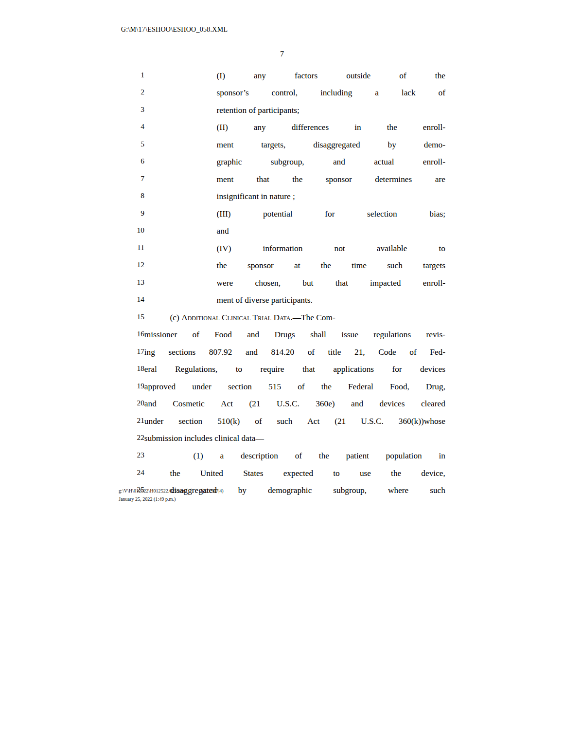G:\M\17\ESHOO\ESHOO_058.XML
7
| 1 | (I) any factors outside of the |
| 2 | sponsor’s control, including a lack of |
| 3 | retention of participants; |
| 4 | (II) any differences in the enroll- |
| 5 | ment targets, disaggregated by demo- |
| 6 | graphic subgroup, and actual enroll- |
| 7 | ment that the sponsor determines are |
| 8 | insignificant in nature ; |
| 9 | (III) potential for selection bias; |
| 10 | and |
| 11 | (IV) information not available to |
| 12 | the sponsor at the time such targets |
| 13 | were chosen, but that impacted enroll- |
| 14 | ment of diverse participants. |
| 15 | (c) Additional Clinical Trial Data. —The Com- |
| 16 | missioner of Food and Drugs shall issue regulations revis- |
| 17 | ing sections 807.92 and 814.20 of title 21, Code of Fed- |
| 18 | eral Regulations, to require that applications for devices |
| 19 | approved under section 515 of the Federal Food, Drug, |
| 20 | and Cosmetic Act (21 U.S.C. 360e) and devices cleared |
| 21 | under section 510(k) of such Act (21 U.S.C. 360(k))whose |
| 22 | submission includes clinical data— |
| 23 | (1) a description of the patient population in |
| 24 | the United States expected to use the device, |
| 25 | disaggregated by demographic subgroup, where such |
g:\V\H\012522\H012522.025.xml (821547|4)
January 25, 2022 (1:49 p.m.)